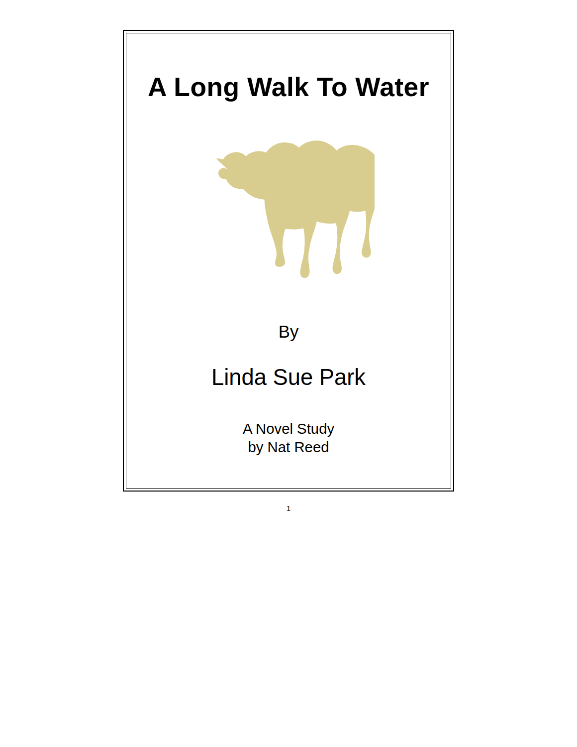A Long Walk To Water
By
Linda Sue Park
A Novel Study
by Nat Reed
1